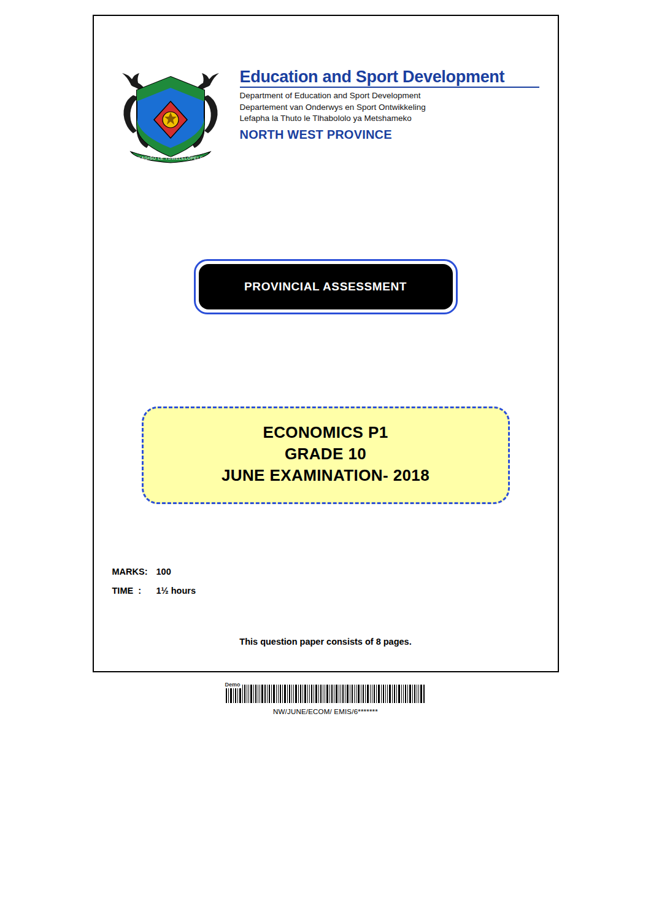KAGISO LE TSWELELOPELE
Education and Sport Development
Department of Education and Sport Development
Departement van Onderwys en Sport Ontwikkeling
Lefapha la Thuto le Tlhabololo ya Metshameko
NORTH WEST PROVINCE
PROVINCIAL ASSESSMENT
ECONOMICS P1
GRADE 10
JUNE EXAMINATION- 2018
MARKS: 100
TIME : 1½ hours
This question paper consists of 8 pages.
Demo
NW/JUNE/ECOM/ EMIS/6*******